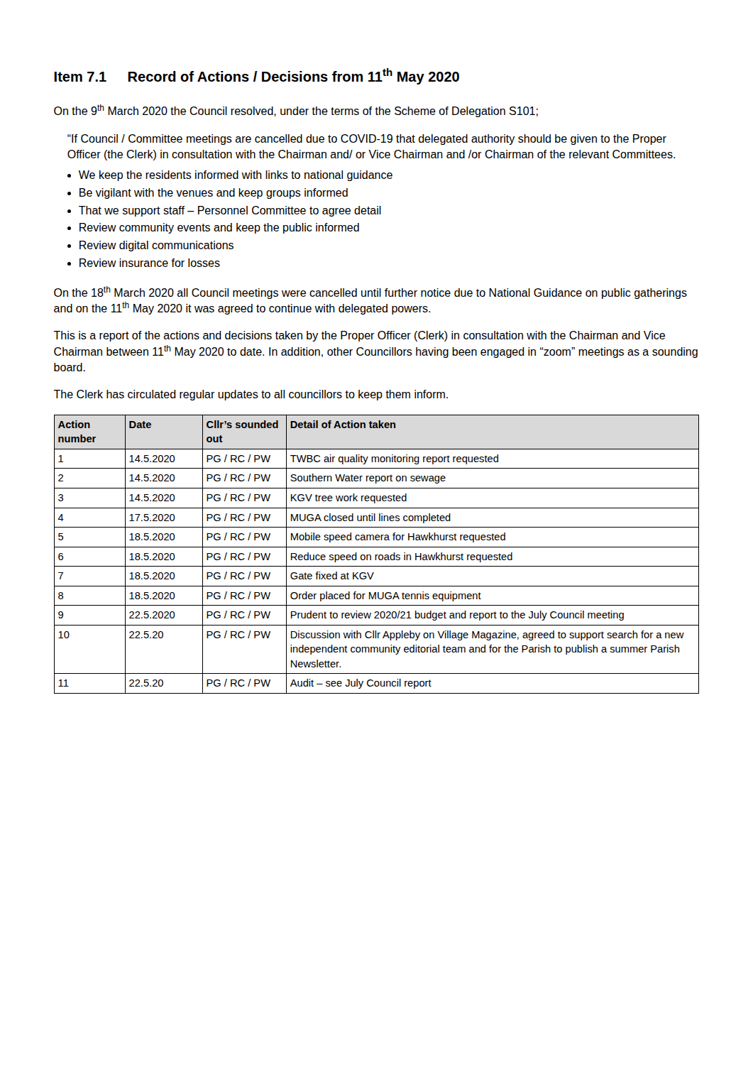Item 7.1 Record of Actions / Decisions from 11th May 2020
On the 9th March 2020 the Council resolved, under the terms of the Scheme of Delegation S101;
“If Council / Committee meetings are cancelled due to COVID-19 that delegated authority should be given to the Proper Officer (the Clerk) in consultation with the Chairman and/ or Vice Chairman and /or Chairman of the relevant Committees.
We keep the residents informed with links to national guidance
Be vigilant with the venues and keep groups informed
That we support staff – Personnel Committee to agree detail
Review community events and keep the public informed
Review digital communications
Review insurance for losses
On the 18th March 2020 all Council meetings were cancelled until further notice due to National Guidance on public gatherings and on the 11th May 2020 it was agreed to continue with delegated powers.
This is a report of the actions and decisions taken by the Proper Officer (Clerk) in consultation with the Chairman and Vice Chairman between 11th May 2020 to date. In addition, other Councillors having been engaged in “zoom” meetings as a sounding board.
The Clerk has circulated regular updates to all councillors to keep them inform.
| Action number | Date | Cllr’s sounded out | Detail of Action taken |
| --- | --- | --- | --- |
| 1 | 14.5.2020 | PG / RC / PW | TWBC air quality monitoring report requested |
| 2 | 14.5.2020 | PG / RC / PW | Southern Water report on sewage |
| 3 | 14.5.2020 | PG / RC / PW | KGV tree work requested |
| 4 | 17.5.2020 | PG / RC / PW | MUGA closed until lines completed |
| 5 | 18.5.2020 | PG / RC / PW | Mobile speed camera for Hawkhurst requested |
| 6 | 18.5.2020 | PG / RC / PW | Reduce speed on roads in Hawkhurst requested |
| 7 | 18.5.2020 | PG / RC / PW | Gate fixed at KGV |
| 8 | 18.5.2020 | PG / RC / PW | Order placed for MUGA tennis equipment |
| 9 | 22.5.2020 | PG / RC / PW | Prudent to review 2020/21 budget and report to the July Council meeting |
| 10 | 22.5.20 | PG / RC / PW | Discussion with Cllr Appleby on Village Magazine, agreed to support search for a new independent community editorial team and for the Parish to publish a summer Parish Newsletter. |
| 11 | 22.5.20 | PG / RC / PW | Audit – see July Council report |